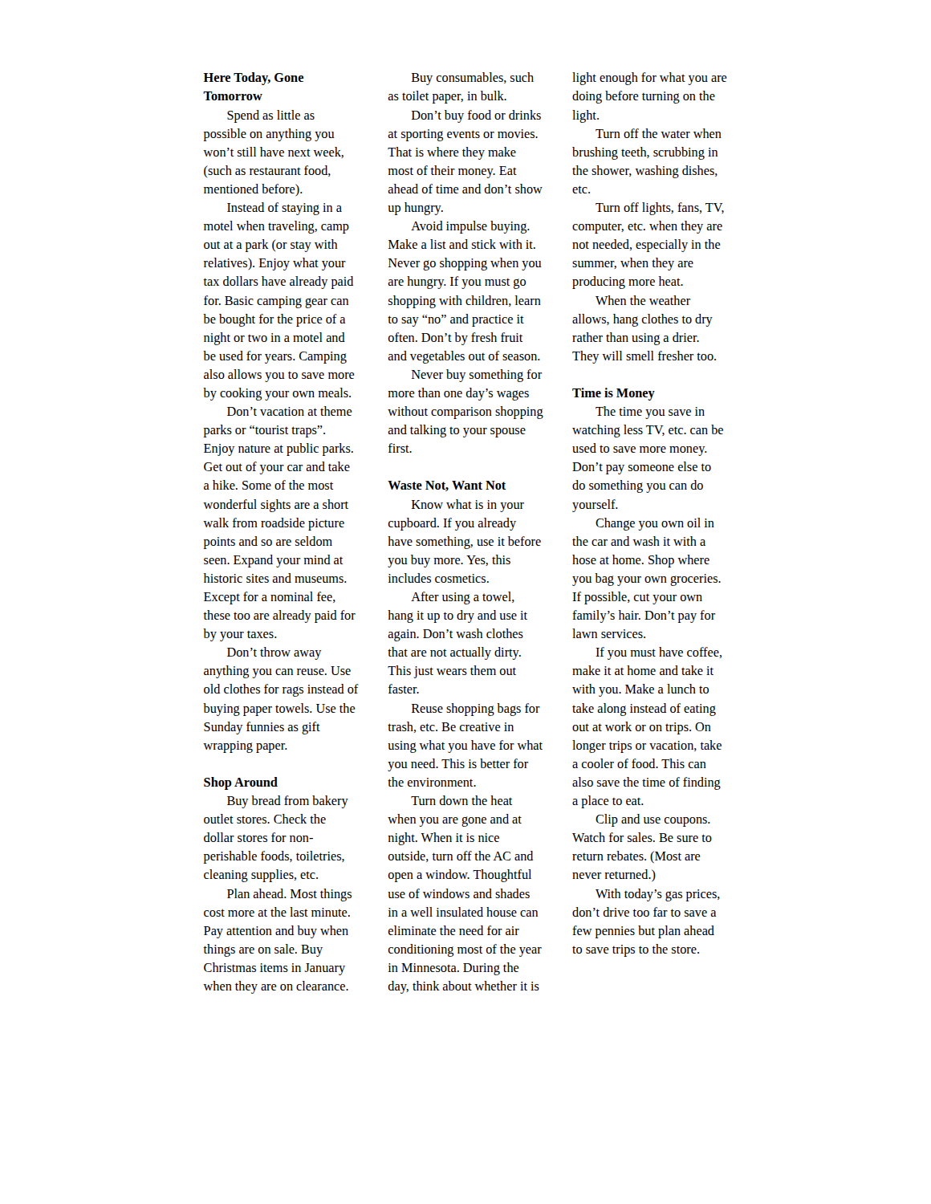Here Today, Gone Tomorrow
Spend as little as possible on anything you won’t still have next week, (such as restaurant food, mentioned before).
Instead of staying in a motel when traveling, camp out at a park (or stay with relatives). Enjoy what your tax dollars have already paid for. Basic camping gear can be bought for the price of a night or two in a motel and be used for years. Camping also allows you to save more by cooking your own meals.
Don’t vacation at theme parks or “tourist traps”. Enjoy nature at public parks. Get out of your car and take a hike. Some of the most wonderful sights are a short walk from roadside picture points and so are seldom seen. Expand your mind at historic sites and museums. Except for a nominal fee, these too are already paid for by your taxes.
Don’t throw away anything you can reuse. Use old clothes for rags instead of buying paper towels. Use the Sunday funnies as gift wrapping paper.
Shop Around
Buy bread from bakery outlet stores. Check the dollar stores for non-perishable foods, toiletries, cleaning supplies, etc.
Plan ahead. Most things cost more at the last minute. Pay attention and buy when things are on sale. Buy Christmas items in January when they are on clearance.
Buy consumables, such as toilet paper, in bulk.
Don’t buy food or drinks at sporting events or movies. That is where they make most of their money. Eat ahead of time and don’t show up hungry.
Avoid impulse buying. Make a list and stick with it. Never go shopping when you are hungry. If you must go shopping with children, learn to say “no” and practice it often. Don’t by fresh fruit and vegetables out of season.
Never buy something for more than one day’s wages without comparison shopping and talking to your spouse first.
Waste Not, Want Not
Know what is in your cupboard. If you already have something, use it before you buy more. Yes, this includes cosmetics.
After using a towel, hang it up to dry and use it again. Don’t wash clothes that are not actually dirty. This just wears them out faster.
Reuse shopping bags for trash, etc. Be creative in using what you have for what you need. This is better for the environment.
Turn down the heat when you are gone and at night. When it is nice outside, turn off the AC and open a window. Thoughtful use of windows and shades in a well insulated house can eliminate the need for air conditioning most of the year in Minnesota. During the day, think about whether it is light enough for what you are doing before turning on the light.
Turn off the water when brushing teeth, scrubbing in the shower, washing dishes, etc.
Turn off lights, fans, TV, computer, etc. when they are not needed, especially in the summer, when they are producing more heat.
When the weather allows, hang clothes to dry rather than using a drier. They will smell fresher too.
Time is Money
The time you save in watching less TV, etc. can be used to save more money. Don’t pay someone else to do something you can do yourself.
Change you own oil in the car and wash it with a hose at home. Shop where you bag your own groceries. If possible, cut your own family’s hair. Don’t pay for lawn services.
If you must have coffee, make it at home and take it with you. Make a lunch to take along instead of eating out at work or on trips. On longer trips or vacation, take a cooler of food. This can also save the time of finding a place to eat.
Clip and use coupons. Watch for sales. Be sure to return rebates. (Most are never returned.)
With today’s gas prices, don’t drive too far to save a few pennies but plan ahead to save trips to the store.